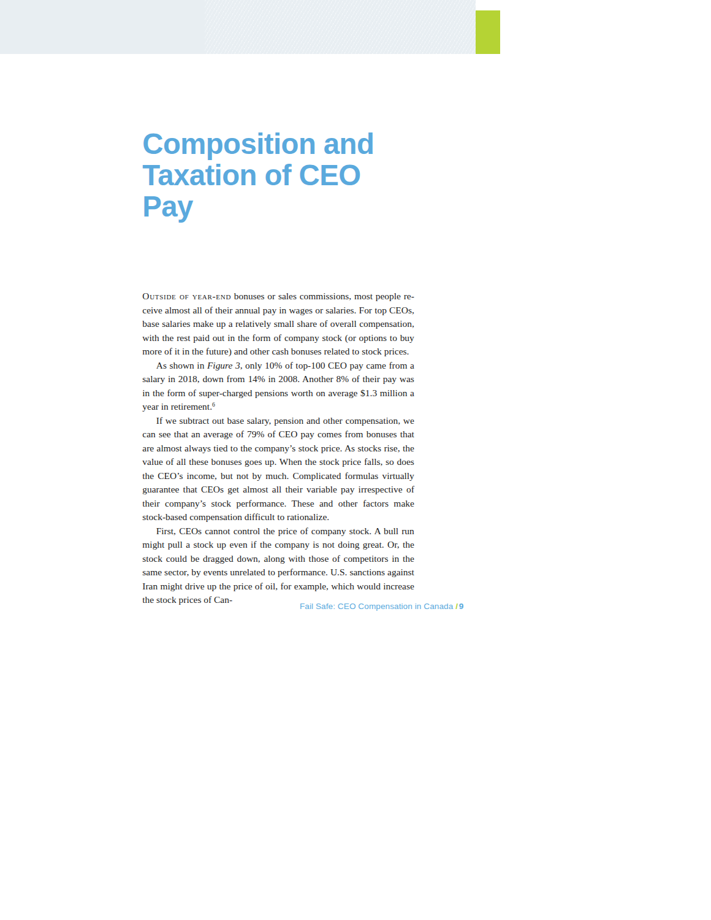Composition and
Taxation of CEO Pay
Outside of year-end bonuses or sales commissions, most people receive almost all of their annual pay in wages or salaries. For top CEOs, base salaries make up a relatively small share of overall compensation, with the rest paid out in the form of company stock (or options to buy more of it in the future) and other cash bonuses related to stock prices.
As shown in Figure 3, only 10% of top-100 CEO pay came from a salary in 2018, down from 14% in 2008. Another 8% of their pay was in the form of super-charged pensions worth on average $1.3 million a year in retirement.6
If we subtract out base salary, pension and other compensation, we can see that an average of 79% of CEO pay comes from bonuses that are almost always tied to the company’s stock price. As stocks rise, the value of all these bonuses goes up. When the stock price falls, so does the CEO’s income, but not by much. Complicated formulas virtually guarantee that CEOs get almost all their variable pay irrespective of their company’s stock performance. These and other factors make stock-based compensation difficult to rationalize.
First, CEOs cannot control the price of company stock. A bull run might pull a stock up even if the company is not doing great. Or, the stock could be dragged down, along with those of competitors in the same sector, by events unrelated to performance. U.S. sanctions against Iran might drive up the price of oil, for example, which would increase the stock prices of Can-
Fail Safe: CEO Compensation in Canada/9